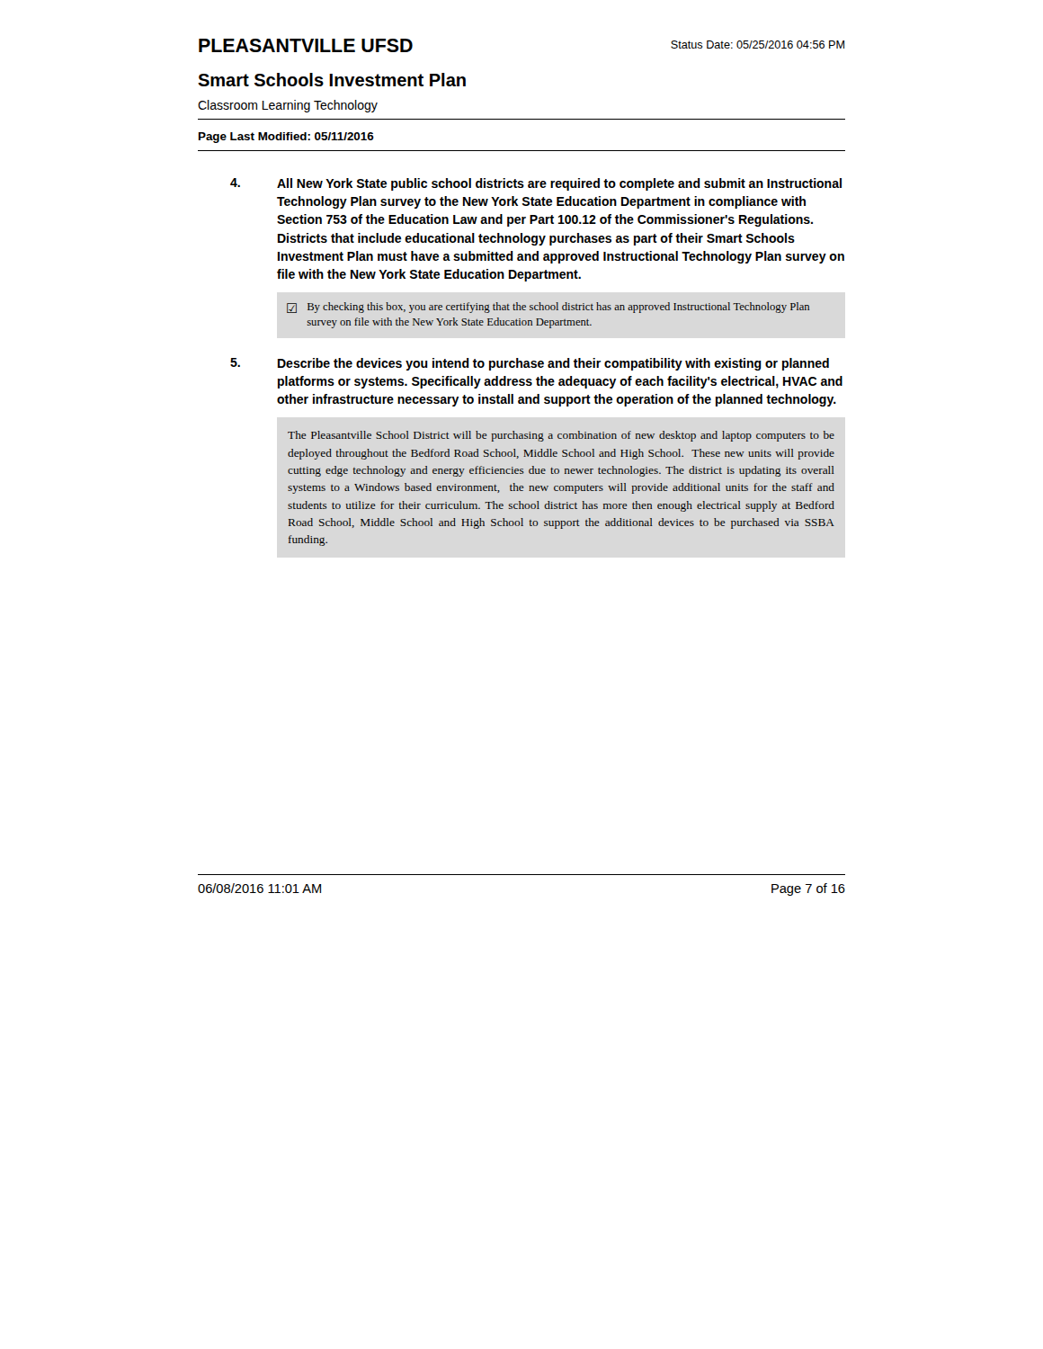PLEASANTVILLE UFSD
Status Date: 05/25/2016 04:56 PM
Smart Schools Investment Plan
Classroom Learning Technology
Page Last Modified: 05/11/2016
4.
All New York State public school districts are required to complete and submit an Instructional Technology Plan survey to the New York State Education Department in compliance with Section 753 of the Education Law and per Part 100.12 of the Commissioner's Regulations.
Districts that include educational technology purchases as part of their Smart Schools Investment Plan must have a submitted and approved Instructional Technology Plan survey on file with the New York State Education Department.
☑
By checking this box, you are certifying that the school district has an approved Instructional Technology Plan survey on file with the New York State Education Department.
5.
Describe the devices you intend to purchase and their compatibility with existing or planned platforms or systems. Specifically address the adequacy of each facility's electrical, HVAC and other infrastructure necessary to install and support the operation of the planned technology.
The Pleasantville School District will be purchasing a combination of new desktop and laptop computers to be deployed throughout the Bedford Road School, Middle School and High School. These new units will provide cutting edge technology and energy efficiencies due to newer technologies. The district is updating its overall systems to a Windows based environment, the new computers will provide additional units for the staff and students to utilize for their curriculum. The school district has more then enough electrical supply at Bedford Road School, Middle School and High School to support the additional devices to be purchased via SSBA funding.
06/08/2016 11:01 AM
Page 7 of 16